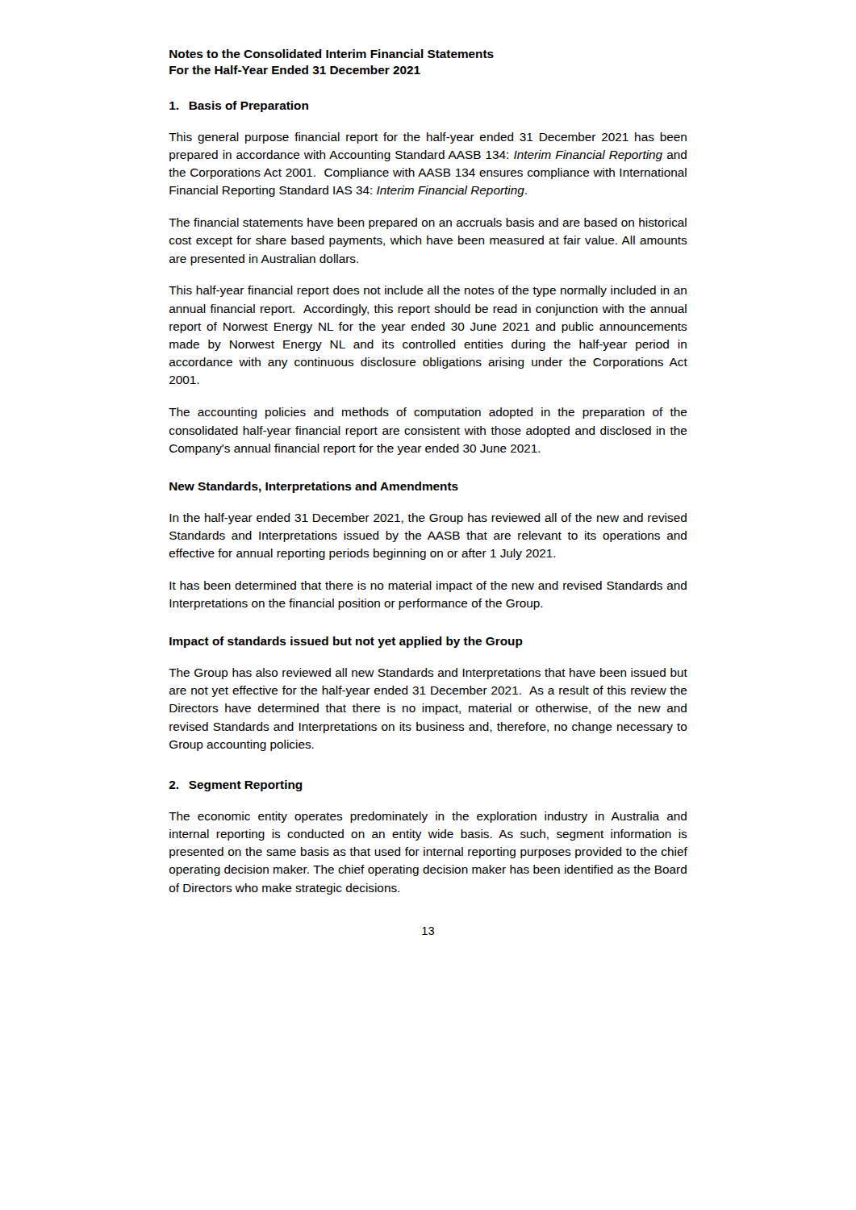Notes to the Consolidated Interim Financial Statements
For the Half-Year Ended 31 December 2021
1. Basis of Preparation
This general purpose financial report for the half-year ended 31 December 2021 has been prepared in accordance with Accounting Standard AASB 134: Interim Financial Reporting and the Corporations Act 2001. Compliance with AASB 134 ensures compliance with International Financial Reporting Standard IAS 34: Interim Financial Reporting.
The financial statements have been prepared on an accruals basis and are based on historical cost except for share based payments, which have been measured at fair value. All amounts are presented in Australian dollars.
This half-year financial report does not include all the notes of the type normally included in an annual financial report. Accordingly, this report should be read in conjunction with the annual report of Norwest Energy NL for the year ended 30 June 2021 and public announcements made by Norwest Energy NL and its controlled entities during the half-year period in accordance with any continuous disclosure obligations arising under the Corporations Act 2001.
The accounting policies and methods of computation adopted in the preparation of the consolidated half-year financial report are consistent with those adopted and disclosed in the Company's annual financial report for the year ended 30 June 2021.
New Standards, Interpretations and Amendments
In the half-year ended 31 December 2021, the Group has reviewed all of the new and revised Standards and Interpretations issued by the AASB that are relevant to its operations and effective for annual reporting periods beginning on or after 1 July 2021.
It has been determined that there is no material impact of the new and revised Standards and Interpretations on the financial position or performance of the Group.
Impact of standards issued but not yet applied by the Group
The Group has also reviewed all new Standards and Interpretations that have been issued but are not yet effective for the half-year ended 31 December 2021. As a result of this review the Directors have determined that there is no impact, material or otherwise, of the new and revised Standards and Interpretations on its business and, therefore, no change necessary to Group accounting policies.
2. Segment Reporting
The economic entity operates predominately in the exploration industry in Australia and internal reporting is conducted on an entity wide basis. As such, segment information is presented on the same basis as that used for internal reporting purposes provided to the chief operating decision maker. The chief operating decision maker has been identified as the Board of Directors who make strategic decisions.
13